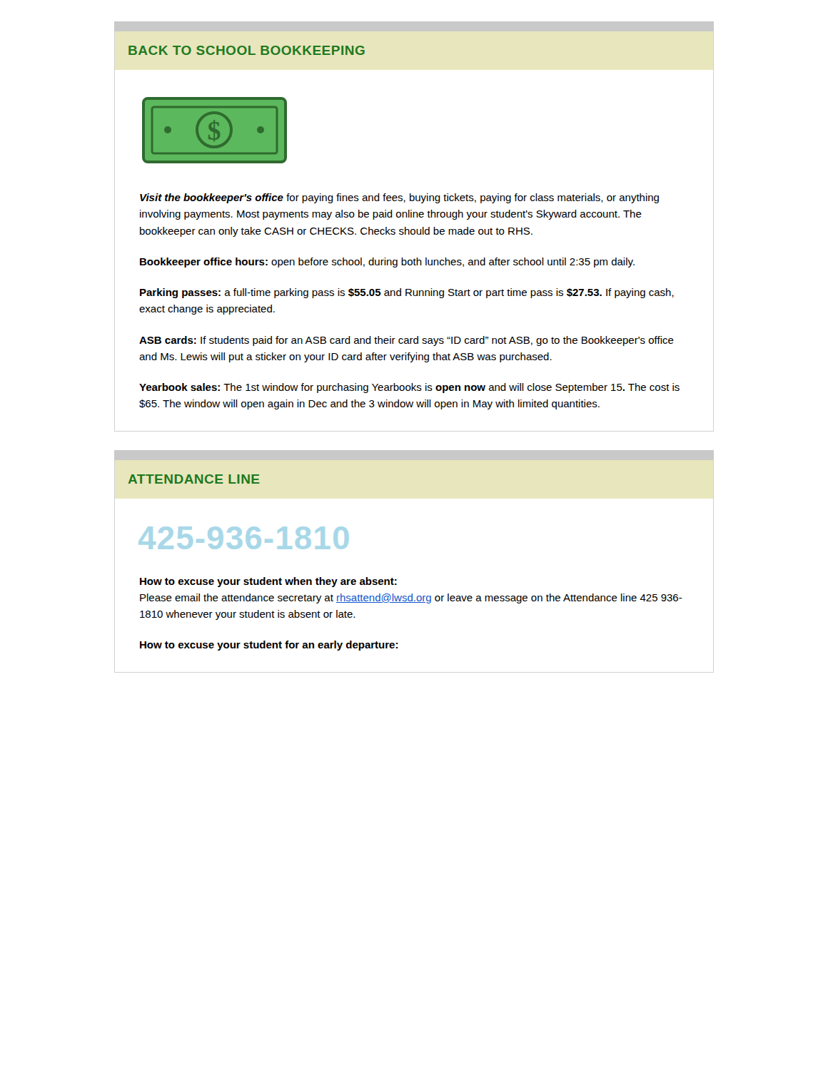BACK TO SCHOOL BOOKKEEPING
$
Visit the bookkeeper's office for paying fines and fees, buying tickets, paying for class materials, or anything involving payments. Most payments may also be paid online through your student's Skyward account. The bookkeeper can only take CASH or CHECKS. Checks should be made out to RHS.
Bookkeeper office hours: open before school, during both lunches, and after school until 2:35 pm daily.
Parking passes: a full-time parking pass is $55.05 and Running Start or part time pass is $27.53. If paying cash, exact change is appreciated.
ASB cards: If students paid for an ASB card and their card says “ID card” not ASB, go to the Bookkeeper's office and Ms. Lewis will put a sticker on your ID card after verifying that ASB was purchased.
Yearbook sales: The 1st window for purchasing Yearbooks is open now and will close September 15. The cost is $65. The window will open again in Dec and the 3 window will open in May with limited quantities.
ATTENDANCE LINE
425-936-1810
How to excuse your student when they are absent:
Please email the attendance secretary at rhsattend@lwsd.org or leave a message on the Attendance line 425 936-1810 whenever your student is absent or late.
How to excuse your student for an early departure: